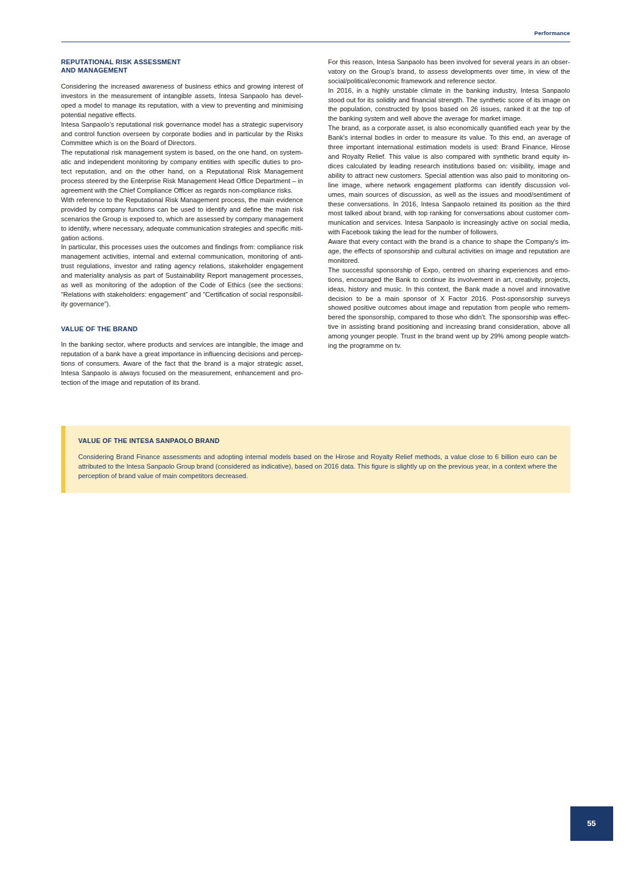Performance
Reputational risk assessment
and management
Considering the increased awareness of business ethics and growing interest of investors in the measurement of intangible assets, Intesa Sanpaolo has developed a model to manage its reputation, with a view to preventing and minimising potential negative effects.
Intesa Sanpaolo’s reputational risk governance model has a strategic supervisory and control function overseen by corporate bodies and in particular by the Risks Committee which is on the Board of Directors.
The reputational risk management system is based, on the one hand, on systematic and independent monitoring by company entities with specific duties to protect reputation, and on the other hand, on a Reputational Risk Management process steered by the Enterprise Risk Management Head Office Department – in agreement with the Chief Compliance Officer as regards non-compliance risks.
With reference to the Reputational Risk Management process, the main evidence provided by company functions can be used to identify and define the main risk scenarios the Group is exposed to, which are assessed by company management to identify, where necessary, adequate communication strategies and specific mitigation actions.
In particular, this processes uses the outcomes and findings from: compliance risk management activities, internal and external communication, monitoring of anti-trust regulations, investor and rating agency relations, stakeholder engagement and materiality analysis as part of Sustainability Report management processes, as well as monitoring of the adoption of the Code of Ethics (see the sections: “Relations with stakeholders: engagement” and “Certification of social responsibility governance”).
Value of the brand
In the banking sector, where products and services are intangible, the image and reputation of a bank have a great importance in influencing decisions and perceptions of consumers. Aware of the fact that the brand is a major strategic asset, Intesa Sanpaolo is always focused on the measurement, enhancement and protection of the image and reputation of its brand.
For this reason, Intesa Sanpaolo has been involved for several years in an observatory on the Group's brand, to assess developments over time, in view of the social/political/economic framework and reference sector.
In 2016, in a highly unstable climate in the banking industry, Intesa Sanpaolo stood out for its solidity and financial strength. The synthetic score of its image on the population, constructed by Ipsos based on 26 issues, ranked it at the top of the banking system and well above the average for market image.
The brand, as a corporate asset, is also economically quantified each year by the Bank's internal bodies in order to measure its value. To this end, an average of three important international estimation models is used: Brand Finance, Hirose and Royalty Relief. This value is also compared with synthetic brand equity indices calculated by leading research institutions based on: visibility, image and ability to attract new customers. Special attention was also paid to monitoring online image, where network engagement platforms can identify discussion volumes, main sources of discussion, as well as the issues and mood/sentiment of these conversations. In 2016, Intesa Sanpaolo retained its position as the third most talked about brand, with top ranking for conversations about customer communication and services. Intesa Sanpaolo is increasingly active on social media, with Facebook taking the lead for the number of followers.
Aware that every contact with the brand is a chance to shape the Company's image, the effects of sponsorship and cultural activities on image and reputation are monitored.
The successful sponsorship of Expo, centred on sharing experiences and emotions, encouraged the Bank to continue its involvement in art, creativity, projects, ideas, history and music. In this context, the Bank made a novel and innovative decision to be a main sponsor of X Factor 2016. Post-sponsorship surveys showed positive outcomes about image and reputation from people who remembered the sponsorship, compared to those who didn't. The sponsorship was effective in assisting brand positioning and increasing brand consideration, above all among younger people. Trust in the brand went up by 29% among people watching the programme on tv.
Value of the Intesa Sanpaolo brand
Considering Brand Finance assessments and adopting internal models based on the Hirose and Royalty Relief methods, a value close to 6 billion euro can be attributed to the Intesa Sanpaolo Group brand (considered as indicative), based on 2016 data. This figure is slightly up on the previous year, in a context where the perception of brand value of main competitors decreased.
55